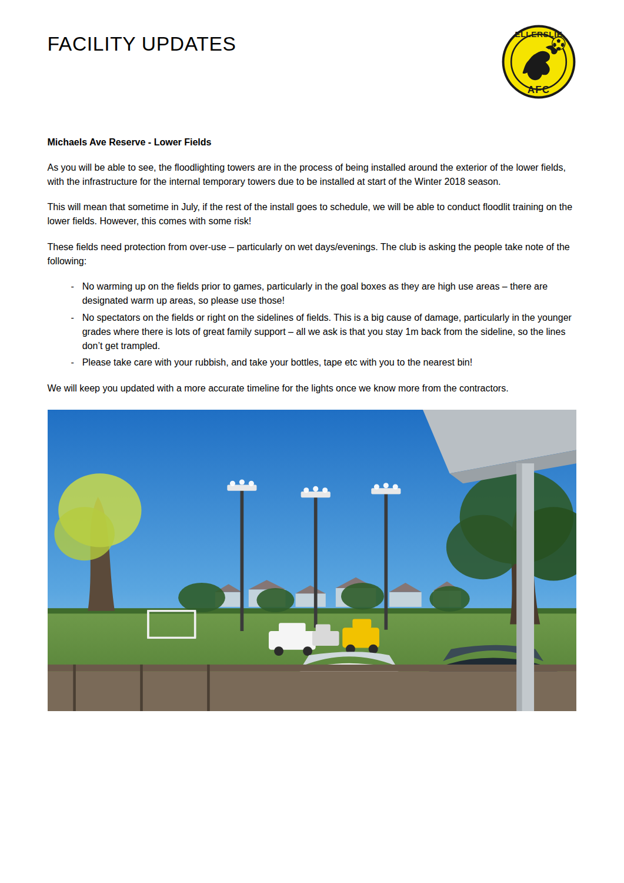FACILITY UPDATES
ELLERSLIE AFC
Michaels Ave Reserve - Lower Fields
As you will be able to see, the floodlighting towers are in the process of being installed around the exterior of the lower fields, with the infrastructure for the internal temporary towers due to be installed at start of the Winter 2018 season.
This will mean that sometime in July, if the rest of the install goes to schedule, we will be able to conduct floodlit training on the lower fields. However, this comes with some risk!
These fields need protection from over-use – particularly on wet days/evenings. The club is asking the people take note of the following:
No warming up on the fields prior to games, particularly in the goal boxes as they are high use areas – there are designated warm up areas, so please use those!
No spectators on the fields or right on the sidelines of fields. This is a big cause of damage, particularly in the younger grades where there is lots of great family support – all we ask is that you stay 1m back from the sideline, so the lines don’t get trampled.
Please take care with your rubbish, and take your bottles, tape etc with you to the nearest bin!
We will keep you updated with a more accurate timeline for the lights once we know more from the contractors.